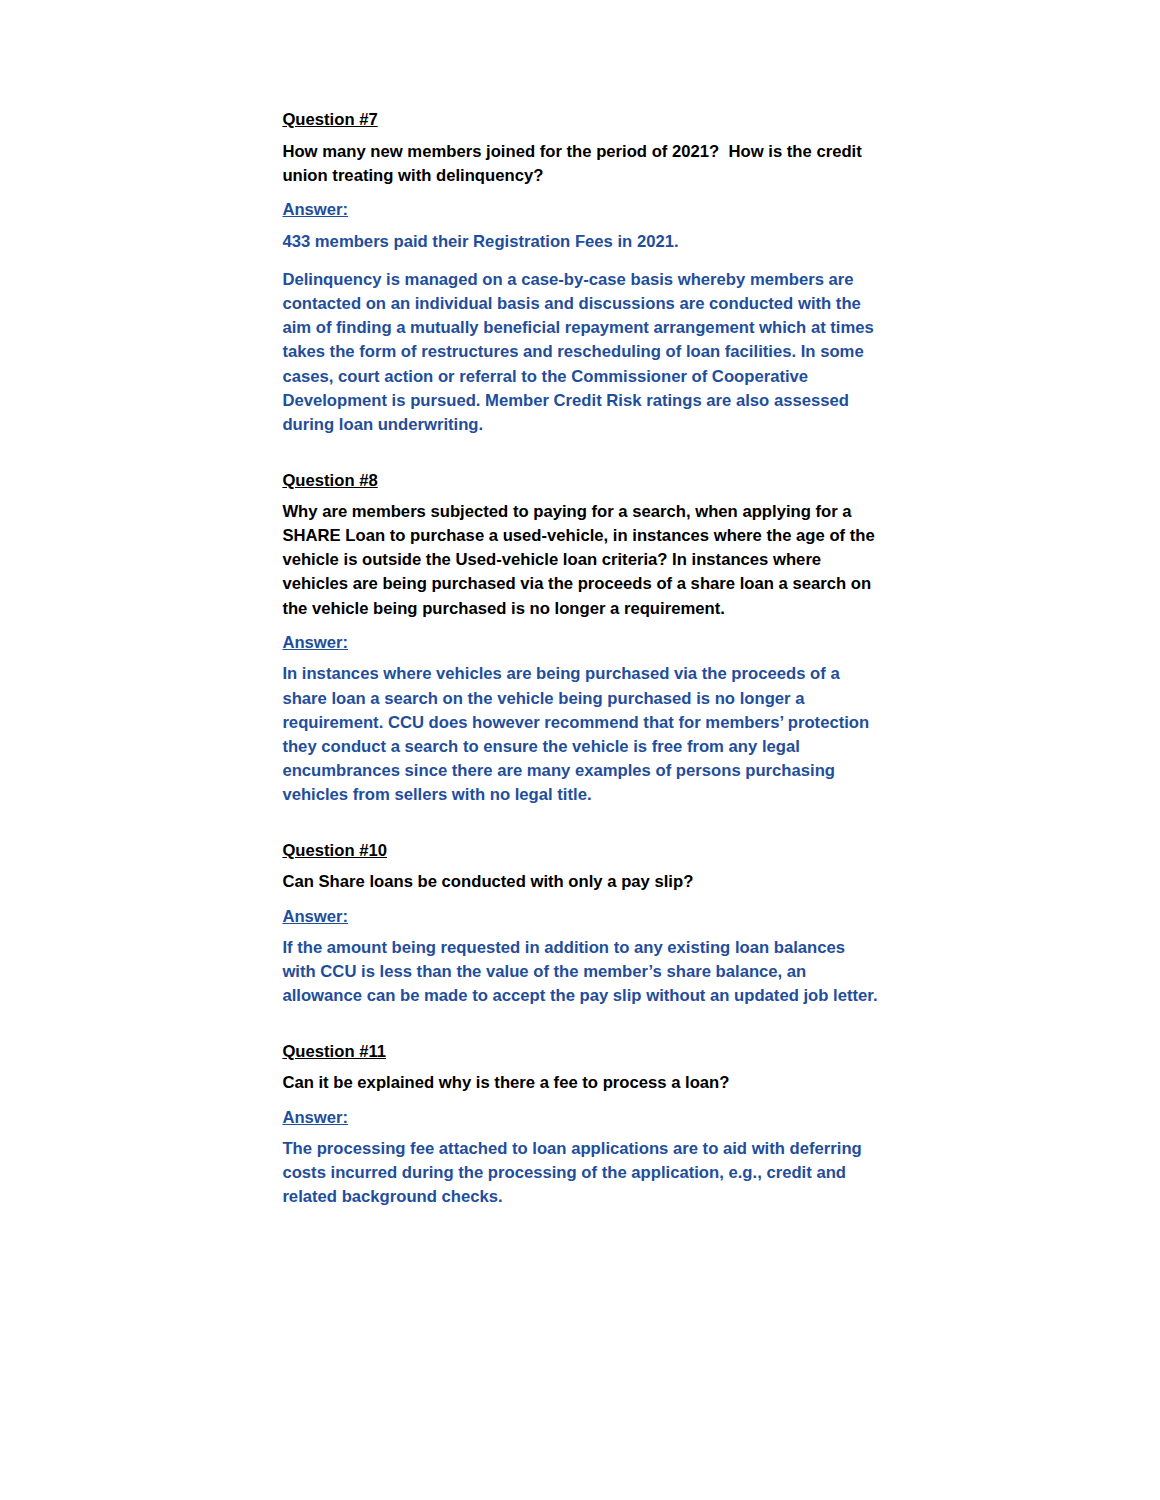Question #7
How many new members joined for the period of 2021? How is the credit union treating with delinquency?
Answer:
433 members paid their Registration Fees in 2021.
Delinquency is managed on a case-by-case basis whereby members are contacted on an individual basis and discussions are conducted with the aim of finding a mutually beneficial repayment arrangement which at times takes the form of restructures and rescheduling of loan facilities. In some cases, court action or referral to the Commissioner of Cooperative Development is pursued. Member Credit Risk ratings are also assessed during loan underwriting.
Question #8
Why are members subjected to paying for a search, when applying for a SHARE Loan to purchase a used-vehicle, in instances where the age of the vehicle is outside the Used-vehicle loan criteria? In instances where vehicles are being purchased via the proceeds of a share loan a search on the vehicle being purchased is no longer a requirement.
Answer:
In instances where vehicles are being purchased via the proceeds of a share loan a search on the vehicle being purchased is no longer a requirement. CCU does however recommend that for members’ protection they conduct a search to ensure the vehicle is free from any legal encumbrances since there are many examples of persons purchasing vehicles from sellers with no legal title.
Question #10
Can Share loans be conducted with only a pay slip?
Answer:
If the amount being requested in addition to any existing loan balances with CCU is less than the value of the member’s share balance, an allowance can be made to accept the pay slip without an updated job letter.
Question #11
Can it be explained why is there a fee to process a loan?
Answer:
The processing fee attached to loan applications are to aid with deferring costs incurred during the processing of the application, e.g., credit and related background checks.